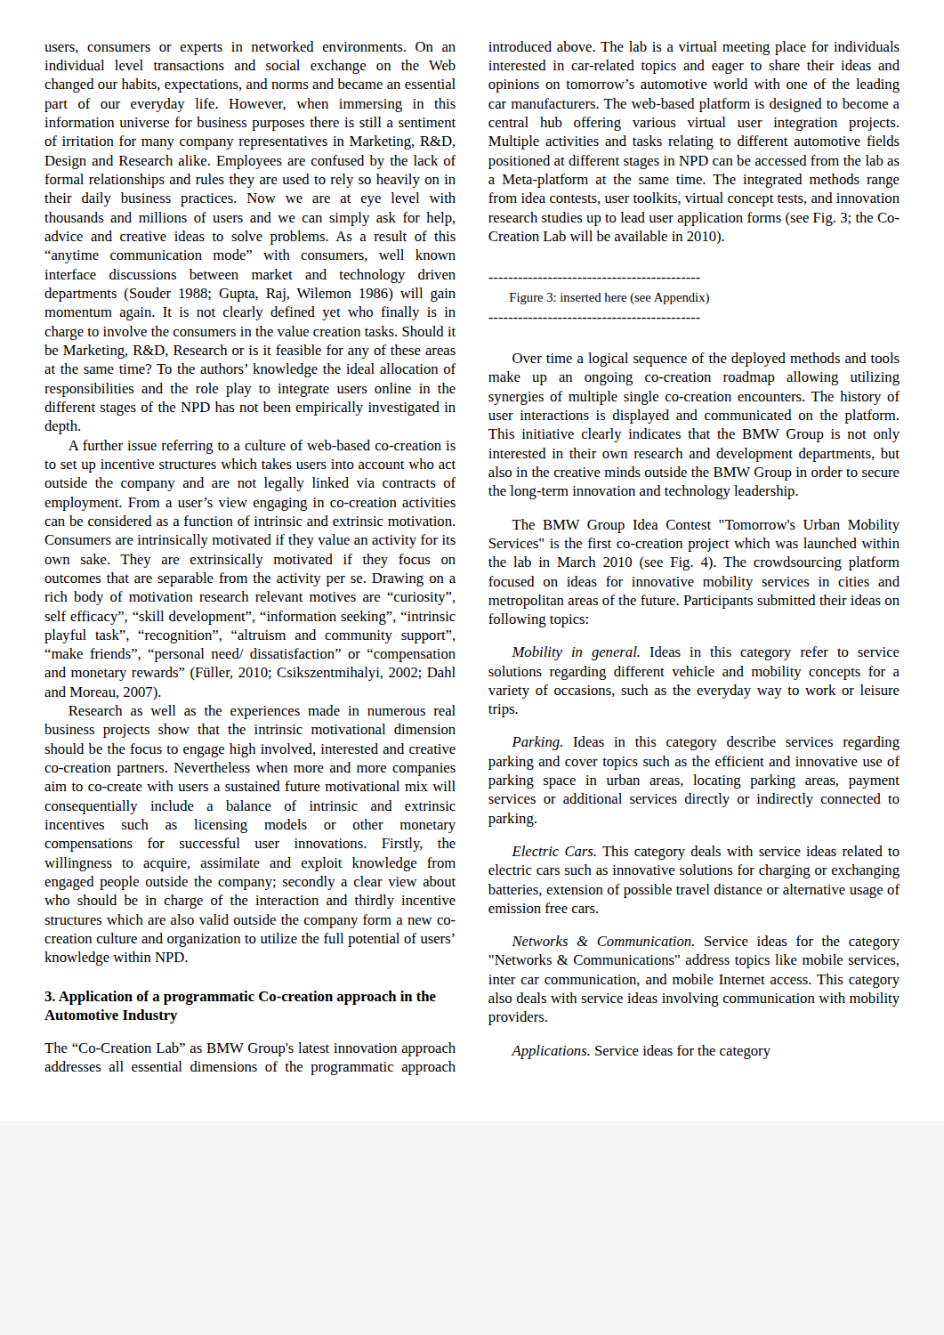users, consumers or experts in networked environments. On an individual level transactions and social exchange on the Web changed our habits, expectations, and norms and became an essential part of our everyday life. However, when immersing in this information universe for business purposes there is still a sentiment of irritation for many company representatives in Marketing, R&D, Design and Research alike. Employees are confused by the lack of formal relationships and rules they are used to rely so heavily on in their daily business practices. Now we are at eye level with thousands and millions of users and we can simply ask for help, advice and creative ideas to solve problems. As a result of this “anytime communication mode” with consumers, well known interface discussions between market and technology driven departments (Souder 1988; Gupta, Raj, Wilemon 1986) will gain momentum again. It is not clearly defined yet who finally is in charge to involve the consumers in the value creation tasks. Should it be Marketing, R&D, Research or is it feasible for any of these areas at the same time? To the authors’ knowledge the ideal allocation of responsibilities and the role play to integrate users online in the different stages of the NPD has not been empirically investigated in depth.
A further issue referring to a culture of web-based co-creation is to set up incentive structures which takes users into account who act outside the company and are not legally linked via contracts of employment. From a user’s view engaging in co-creation activities can be considered as a function of intrinsic and extrinsic motivation. Consumers are intrinsically motivated if they value an activity for its own sake. They are extrinsically motivated if they focus on outcomes that are separable from the activity per se. Drawing on a rich body of motivation research relevant motives are “curiosity”, self efficacy”, “skill development”, “information seeking”, “intrinsic playful task”, “recognition”, “altruism and community support”, “make friends”, “personal need/ dissatisfaction” or “compensation and monetary rewards” (Füller, 2010; Csikszentmihalyi, 2002; Dahl and Moreau, 2007).
Research as well as the experiences made in numerous real business projects show that the intrinsic motivational dimension should be the focus to engage high involved, interested and creative co-creation partners. Nevertheless when more and more companies aim to co-create with users a sustained future motivational mix will consequentially include a balance of intrinsic and extrinsic incentives such as licensing models or other monetary compensations for successful user innovations. Firstly, the willingness to acquire, assimilate and exploit knowledge from engaged people outside the company; secondly a clear view about who should be in charge of the interaction and thirdly incentive structures which are also valid outside the company form a new co-creation culture and organization to utilize the full potential of users’ knowledge within NPD.
3. Application of a programmatic Co-creation approach in the Automotive Industry
The “Co-Creation Lab” as BMW Group's latest innovation approach addresses all essential dimensions of the programmatic approach introduced above. The lab is a virtual meeting place for individuals interested in car-related topics and eager to share their ideas and opinions on tomorrow’s automotive world with one of the leading car manufacturers. The web-based platform is designed to become a central hub offering various virtual user integration projects. Multiple activities and tasks relating to different automotive fields positioned at different stages in NPD can be accessed from the lab as a Meta-platform at the same time. The integrated methods range from idea contests, user toolkits, virtual concept tests, and innovation research studies up to lead user application forms (see Fig. 3; the Co-Creation Lab will be available in 2010).
------------------------------------------- Figure 3: inserted here (see Appendix) -------------------------------------------
Over time a logical sequence of the deployed methods and tools make up an ongoing co-creation roadmap allowing utilizing synergies of multiple single co-creation encounters. The history of user interactions is displayed and communicated on the platform. This initiative clearly indicates that the BMW Group is not only interested in their own research and development departments, but also in the creative minds outside the BMW Group in order to secure the long-term innovation and technology leadership.
The BMW Group Idea Contest "Tomorrow's Urban Mobility Services" is the first co-creation project which was launched within the lab in March 2010 (see Fig. 4). The crowdsourcing platform focused on ideas for innovative mobility services in cities and metropolitan areas of the future. Participants submitted their ideas on following topics:
Mobility in general. Ideas in this category refer to service solutions regarding different vehicle and mobility concepts for a variety of occasions, such as the everyday way to work or leisure trips.
Parking. Ideas in this category describe services regarding parking and cover topics such as the efficient and innovative use of parking space in urban areas, locating parking areas, payment services or additional services directly or indirectly connected to parking.
Electric Cars. This category deals with service ideas related to electric cars such as innovative solutions for charging or exchanging batteries, extension of possible travel distance or alternative usage of emission free cars.
Networks & Communication. Service ideas for the category "Networks & Communications" address topics like mobile services, inter car communication, and mobile Internet access. This category also deals with service ideas involving communication with mobility providers.
Applications. Service ideas for the category